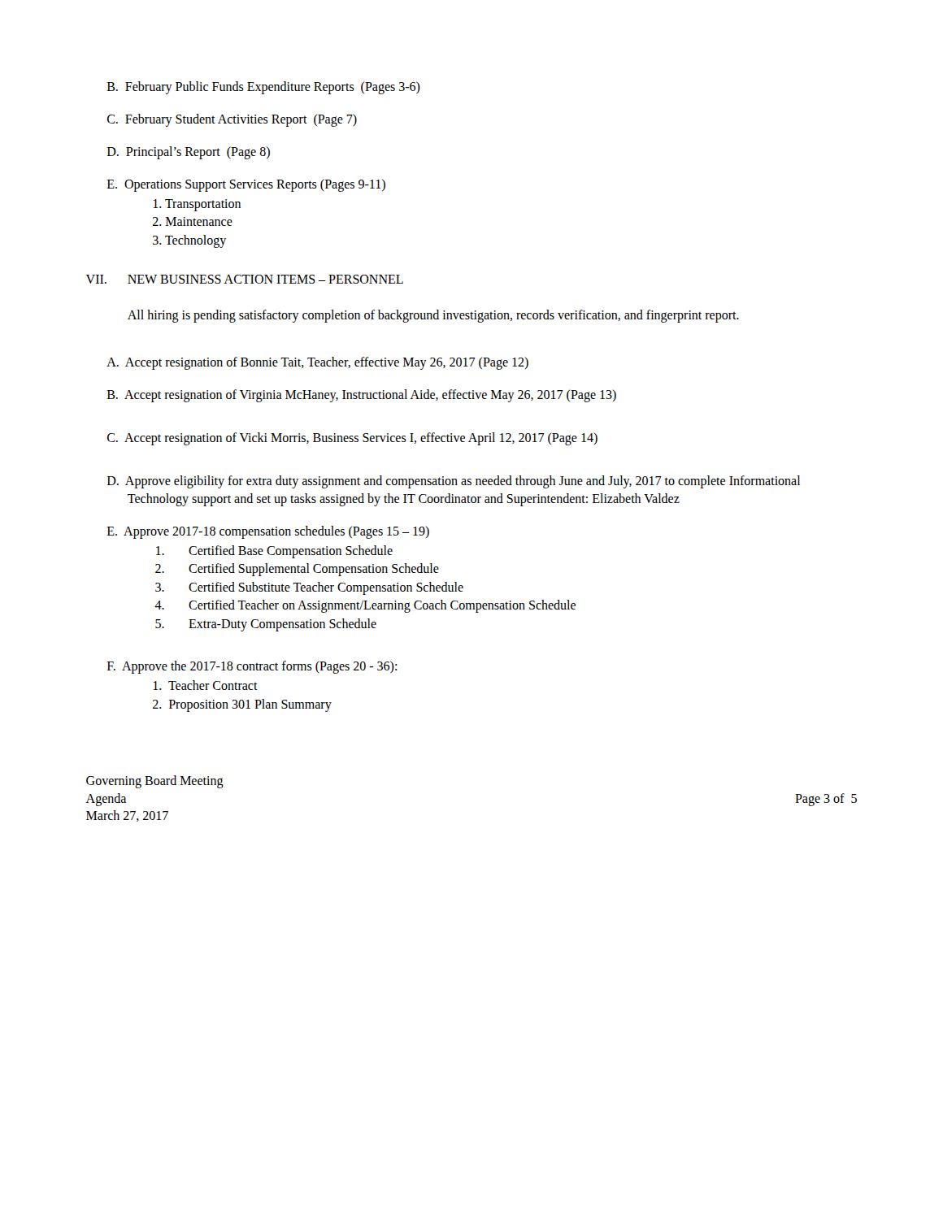B. February Public Funds Expenditure Reports (Pages 3-6)
C. February Student Activities Report (Page 7)
D. Principal’s Report (Page 8)
E. Operations Support Services Reports (Pages 9-11)
1. Transportation
2. Maintenance
3. Technology
VII. NEW BUSINESS ACTION ITEMS – PERSONNEL
All hiring is pending satisfactory completion of background investigation, records verification, and fingerprint report.
A. Accept resignation of Bonnie Tait, Teacher, effective May 26, 2017 (Page 12)
B. Accept resignation of Virginia McHaney, Instructional Aide, effective May 26, 2017 (Page 13)
C. Accept resignation of Vicki Morris, Business Services I, effective April 12, 2017 (Page 14)
D. Approve eligibility for extra duty assignment and compensation as needed through June and July, 2017 to complete Informational Technology support and set up tasks assigned by the IT Coordinator and Superintendent: Elizabeth Valdez
E. Approve 2017-18 compensation schedules (Pages 15 – 19)
1. Certified Base Compensation Schedule
2. Certified Supplemental Compensation Schedule
3. Certified Substitute Teacher Compensation Schedule
4. Certified Teacher on Assignment/Learning Coach Compensation Schedule
5. Extra-Duty Compensation Schedule
F. Approve the 2017-18 contract forms (Pages 20 - 36):
1. Teacher Contract
2. Proposition 301 Plan Summary
Governing Board Meeting
Agenda
March 27, 2017
Page 3 of 5